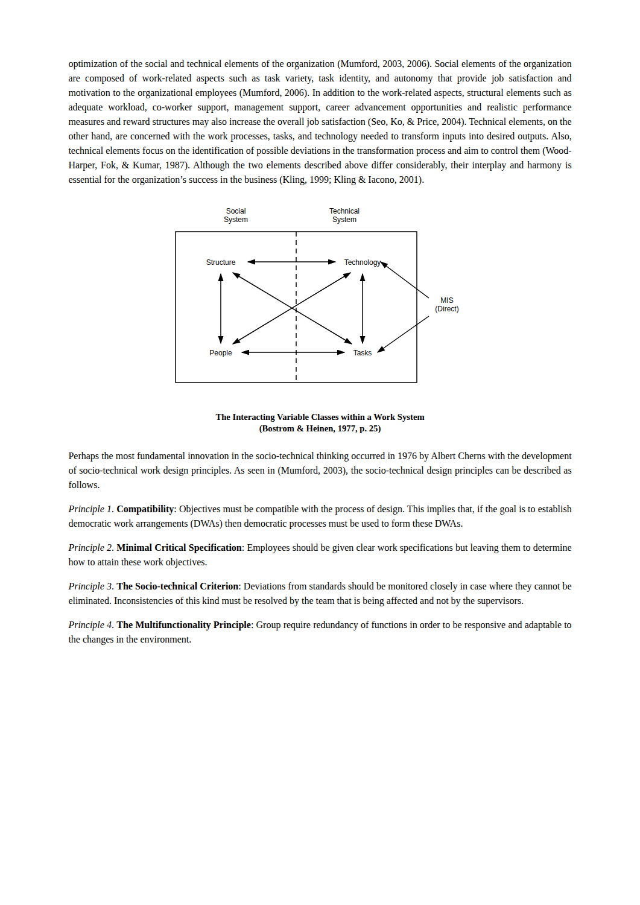optimization of the social and technical elements of the organization (Mumford, 2003, 2006). Social elements of the organization are composed of work-related aspects such as task variety, task identity, and autonomy that provide job satisfaction and motivation to the organizational employees (Mumford, 2006). In addition to the work-related aspects, structural elements such as adequate workload, co-worker support, management support, career advancement opportunities and realistic performance measures and reward structures may also increase the overall job satisfaction (Seo, Ko, & Price, 2004). Technical elements, on the other hand, are concerned with the work processes, tasks, and technology needed to transform inputs into desired outputs. Also, technical elements focus on the identification of possible deviations in the transformation process and aim to control them (Wood-Harper, Fok, & Kumar, 1987). Although the two elements described above differ considerably, their interplay and harmony is essential for the organization’s success in the business (Kling, 1999; Kling & Iacono, 2001).
Social System Technical System Structure Technology People Tasks MIS (Direct)
The Interacting Variable Classes within a Work System
(Bostrom & Heinen, 1977, p. 25)
Perhaps the most fundamental innovation in the socio-technical thinking occurred in 1976 by Albert Cherns with the development of socio-technical work design principles. As seen in (Mumford, 2003), the socio-technical design principles can be described as follows.
Principle 1. Compatibility: Objectives must be compatible with the process of design. This implies that, if the goal is to establish democratic work arrangements (DWAs) then democratic processes must be used to form these DWAs.
Principle 2. Minimal Critical Specification: Employees should be given clear work specifications but leaving them to determine how to attain these work objectives.
Principle 3. The Socio-technical Criterion: Deviations from standards should be monitored closely in case where they cannot be eliminated. Inconsistencies of this kind must be resolved by the team that is being affected and not by the supervisors.
Principle 4. The Multifunctionality Principle: Group require redundancy of functions in order to be responsive and adaptable to the changes in the environment.